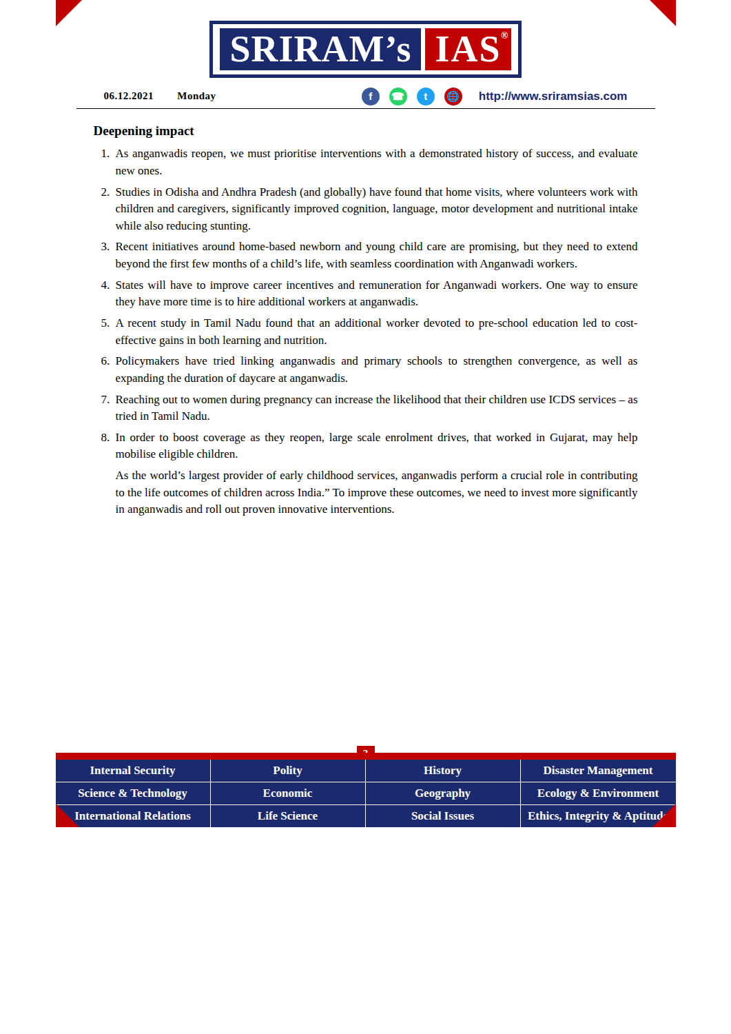SRIRAM’s
IAS®
06.12.2021 Monday
f ☎ t 🌐 http://www.sriramsias.com
Deepening impact
As anganwadis reopen, we must prioritise interventions with a demonstrated history of success, and evaluate new ones.
Studies in Odisha and Andhra Pradesh (and globally) have found that home visits, where volunteers work with children and caregivers, significantly improved cognition, language, motor development and nutritional intake while also reducing stunting.
Recent initiatives around home-based newborn and young child care are promising, but they need to extend beyond the first few months of a child’s life, with seamless coordination with Anganwadi workers.
States will have to improve career incentives and remuneration for Anganwadi workers. One way to ensure they have more time is to hire additional workers at anganwadis.
A recent study in Tamil Nadu found that an additional worker devoted to pre-school education led to cost-effective gains in both learning and nutrition.
Policymakers have tried linking anganwadis and primary schools to strengthen convergence, as well as expanding the duration of daycare at anganwadis.
Reaching out to women during pregnancy can increase the likelihood that their children use ICDS services – as tried in Tamil Nadu.
In order to boost coverage as they reopen, large scale enrolment drives, that worked in Gujarat, may help mobilise eligible children.
As the world’s largest provider of early childhood services, anganwadis perform a crucial role in contributing to the life outcomes of children across India.” To improve these outcomes, we need to invest more significantly in anganwadis and roll out proven innovative interventions.
3
Internal Security
Polity
History
Disaster Management
Science & Technology
Economic
Geography
Ecology & Environment
International Relations
Life Science
Social Issues
Ethics, Integrity & Aptitude